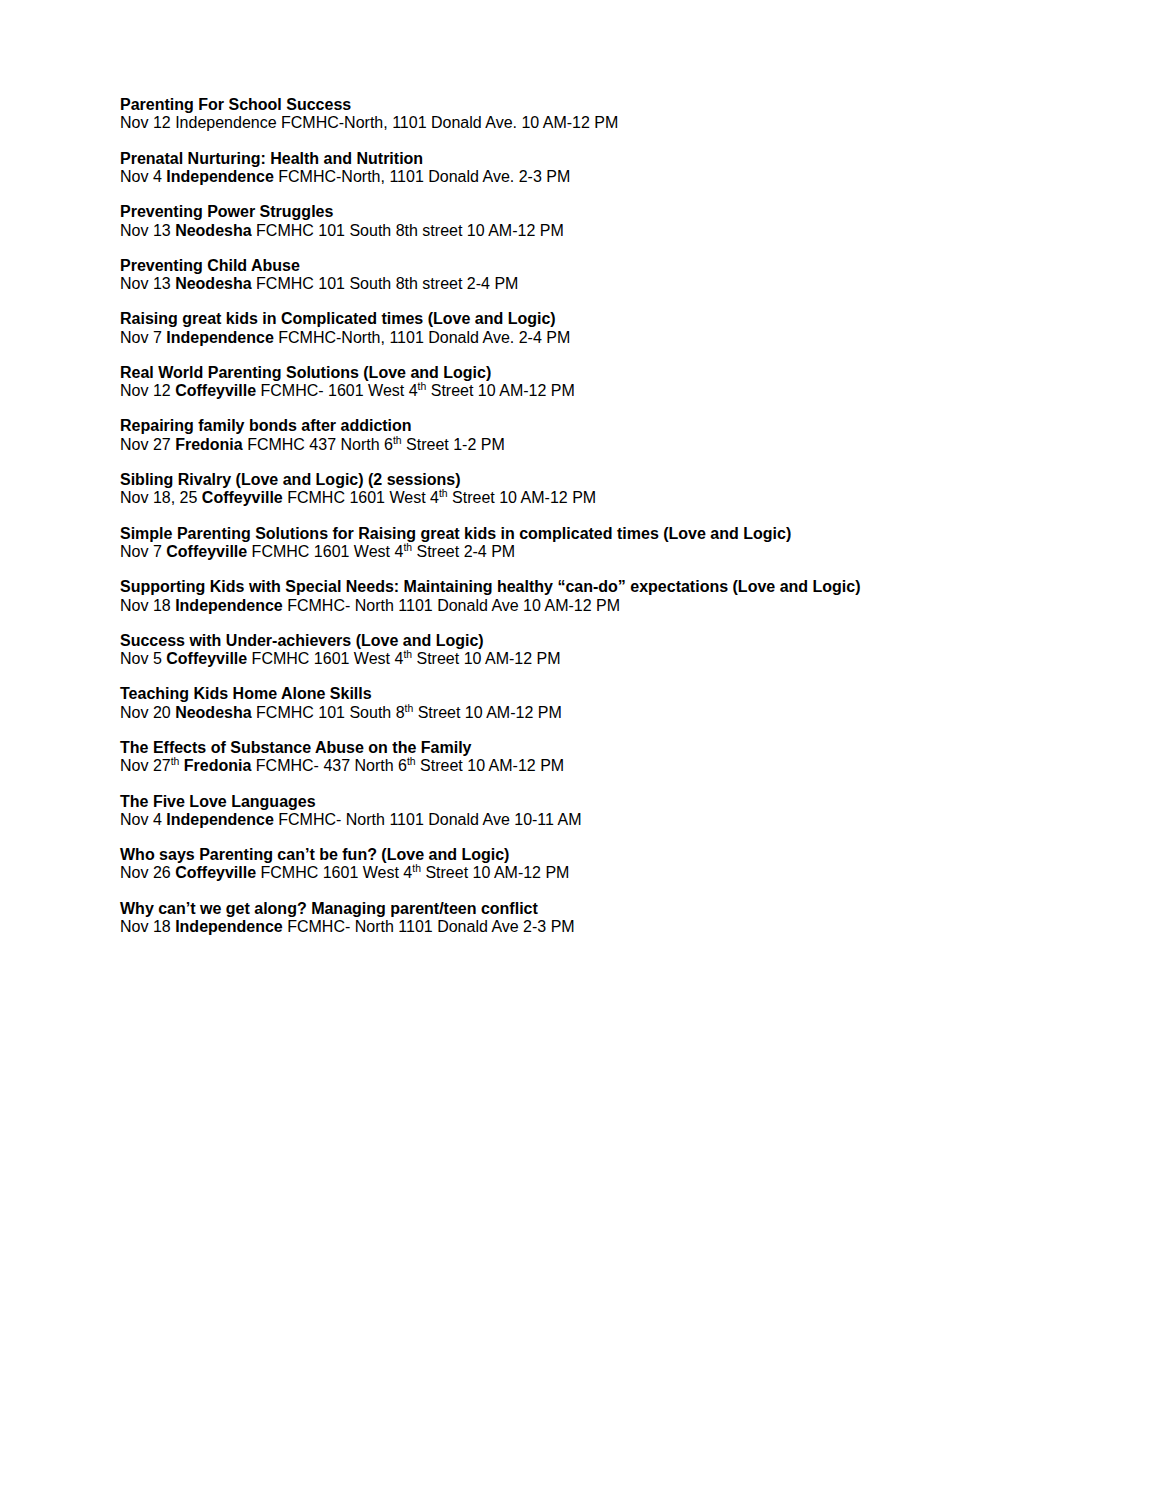Parenting For School Success
Nov 12 Independence FCMHC-North, 1101 Donald Ave. 10 AM-12 PM
Prenatal Nurturing: Health and Nutrition
Nov 4 Independence FCMHC-North, 1101 Donald Ave. 2-3 PM
Preventing Power Struggles
Nov 13 Neodesha FCMHC 101 South 8th street 10 AM-12 PM
Preventing Child Abuse
Nov 13 Neodesha FCMHC 101 South 8th street 2-4 PM
Raising great kids in Complicated times (Love and Logic)
Nov 7 Independence FCMHC-North, 1101 Donald Ave. 2-4 PM
Real World Parenting Solutions (Love and Logic)
Nov 12 Coffeyville FCMHC- 1601 West 4th Street 10 AM-12 PM
Repairing family bonds after addiction
Nov 27 Fredonia FCMHC 437 North 6th Street 1-2 PM
Sibling Rivalry (Love and Logic) (2 sessions)
Nov 18, 25 Coffeyville FCMHC 1601 West 4th Street 10 AM-12 PM
Simple Parenting Solutions for Raising great kids in complicated times (Love and Logic)
Nov 7 Coffeyville FCMHC 1601 West 4th Street 2-4 PM
Supporting Kids with Special Needs: Maintaining healthy “can-do” expectations (Love and Logic)
Nov 18 Independence FCMHC- North 1101 Donald Ave 10 AM-12 PM
Success with Under-achievers (Love and Logic)
Nov 5 Coffeyville FCMHC 1601 West 4th Street 10 AM-12 PM
Teaching Kids Home Alone Skills
Nov 20 Neodesha FCMHC 101 South 8th Street 10 AM-12 PM
The Effects of Substance Abuse on the Family
Nov 27th Fredonia FCMHC- 437 North 6th Street 10 AM-12 PM
The Five Love Languages
Nov 4 Independence FCMHC- North 1101 Donald Ave 10-11 AM
Who says Parenting can’t be fun? (Love and Logic)
Nov 26 Coffeyville FCMHC 1601 West 4th Street 10 AM-12 PM
Why can’t we get along? Managing parent/teen conflict
Nov 18 Independence FCMHC- North 1101 Donald Ave 2-3 PM